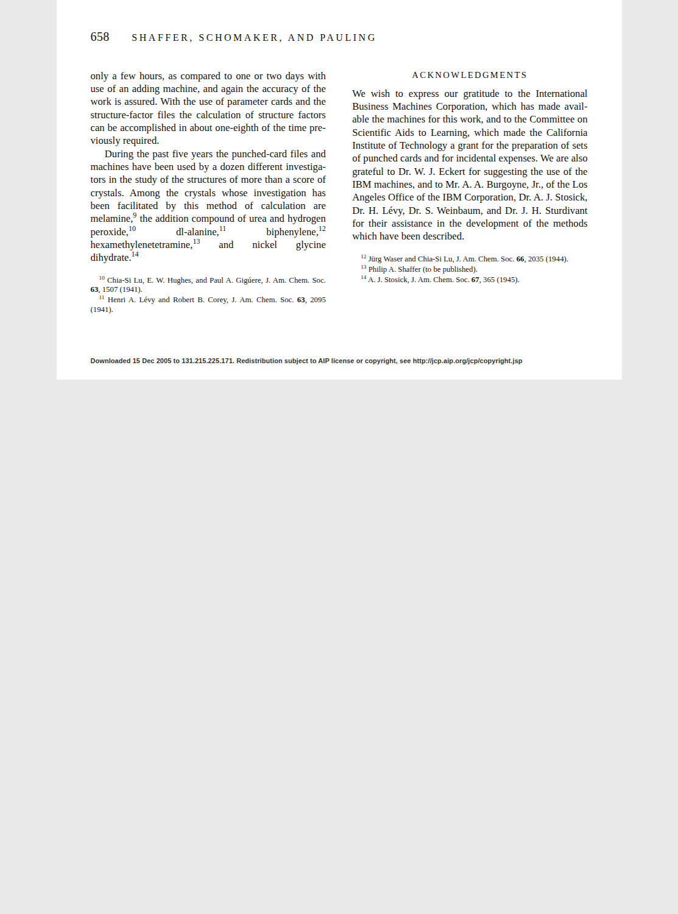658 Shaffer, Schomaker, and Pauling
only a few hours, as compared to one or two days with use of an adding machine, and again the accuracy of the work is assured. With the use of parameter cards and the structure-factor files the calculation of structure factors can be accomplished in about one-eighth of the time previously required.
During the past five years the punched-card files and machines have been used by a dozen different investigators in the study of the structures of more than a score of crystals. Among the crystals whose investigation has been facilitated by this method of calculation are melamine,9 the addition compound of urea and hydrogen peroxide,10 dl-alanine,11 biphenylene,12 hexamethylenetetramine,13 and nickel glycine dihydrate.14
10 Chia-Si Lu, E. W. Hughes, and Paul A. Gigúere, J. Am. Chem. Soc. 63, 1507 (1941).
11 Henri A. Lévy and Robert B. Corey, J. Am. Chem. Soc. 63, 2095 (1941).
Acknowledgments
We wish to express our gratitude to the International Business Machines Corporation, which has made available the machines for this work, and to the Committee on Scientific Aids to Learning, which made the California Institute of Technology a grant for the preparation of sets of punched cards and for incidental expenses. We are also grateful to Dr. W. J. Eckert for suggesting the use of the IBM machines, and to Mr. A. A. Burgoyne, Jr., of the Los Angeles Office of the IBM Corporation, Dr. A. J. Stosick, Dr. H. Lévy, Dr. S. Weinbaum, and Dr. J. H. Sturdivant for their assistance in the development of the methods which have been described.
12 Jürg Waser and Chia-Si Lu, J. Am. Chem. Soc. 66, 2035 (1944).
13 Philip A. Shaffer (to be published).
14 A. J. Stosick, J. Am. Chem. Soc. 67, 365 (1945).
Downloaded 15 Dec 2005 to 131.215.225.171. Redistribution subject to AIP license or copyright, see http://jcp.aip.org/jcp/copyright.jsp